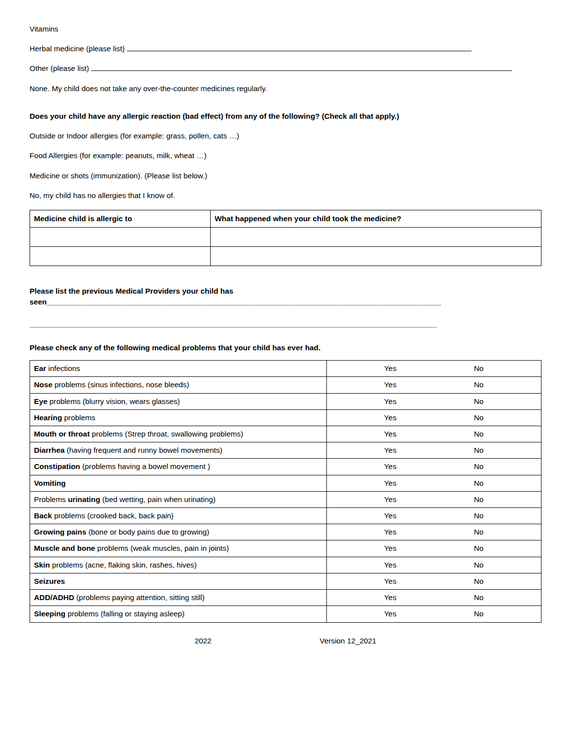Vitamins
Herbal medicine (please list)
Other (please list)
None. My child does not take any over-the-counter medicines regularly.
Does your child have any allergic reaction (bad effect) from any of the following? (Check all that apply.)
Outside or Indoor allergies (for example: grass, pollen, cats …)
Food Allergies (for example: peanuts, milk, wheat …)
Medicine or shots (immunization). (Please list below.)
No, my child has no allergies that I know of.
| Medicine child is allergic to | What happened when your child took the medicine? |
| --- | --- |
Please list the previous Medical Providers your child has
seen______________________________________________________________________________________________
_________________________________________________________________________________________________
Please check any of the following medical problems that your child has ever had.
| Ear infections | Yes No |
| Nose problems (sinus infections, nose bleeds) | Yes No |
| Eye problems (blurry vision, wears glasses) | Yes No |
| Hearing problems | Yes No |
| Mouth or throat problems (Strep throat, swallowing problems) | Yes No |
| Diarrhea (having frequent and runny bowel movements) | Yes No |
| Constipation (problems having a bowel movement ) | Yes No |
| Vomiting | Yes No |
| Problems urinating (bed wetting, pain when urinating) | Yes No |
| Back problems (crooked back, back pain) | Yes No |
| Growing pains (bone or body pains due to growing) | Yes No |
| Muscle and bone problems (weak muscles, pain in joints) | Yes No |
| Skin problems (acne, flaking skin, rashes, hives) | Yes No |
| Seizures | Yes No |
| ADD/ADHD (problems paying attention, sitting still) | Yes No |
| Sleeping problems (falling or staying asleep) | Yes No |
2022 Version 12_2021